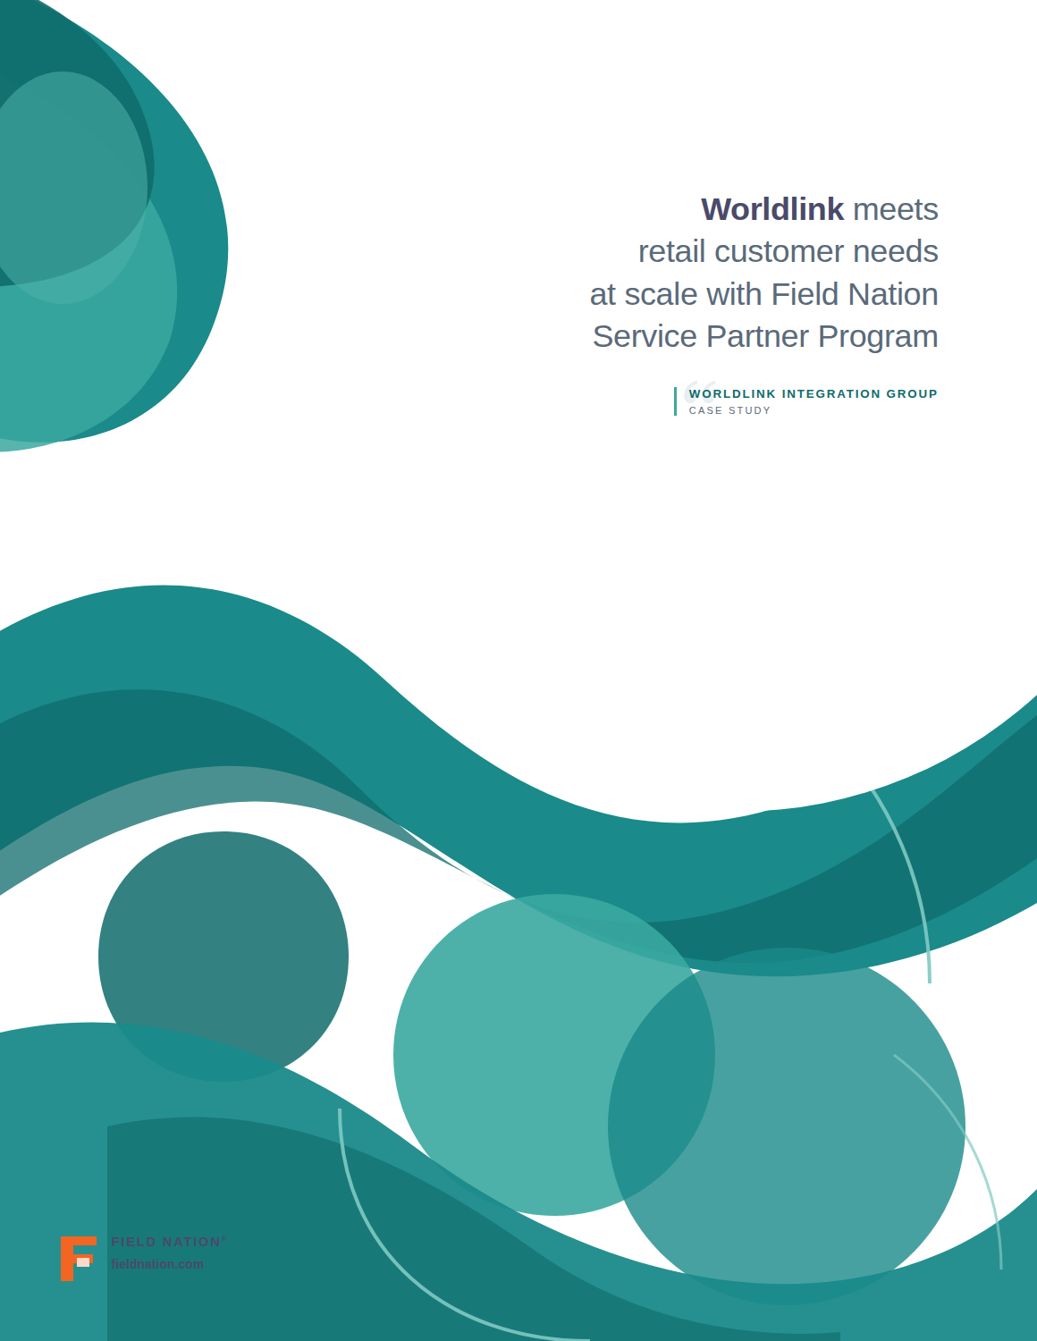Worldlink meets
retail customer needs
at scale with Field Nation
Service Partner Program
“ Worldlink Integration Group Case Study
FIELD NATION®
fieldnation.com